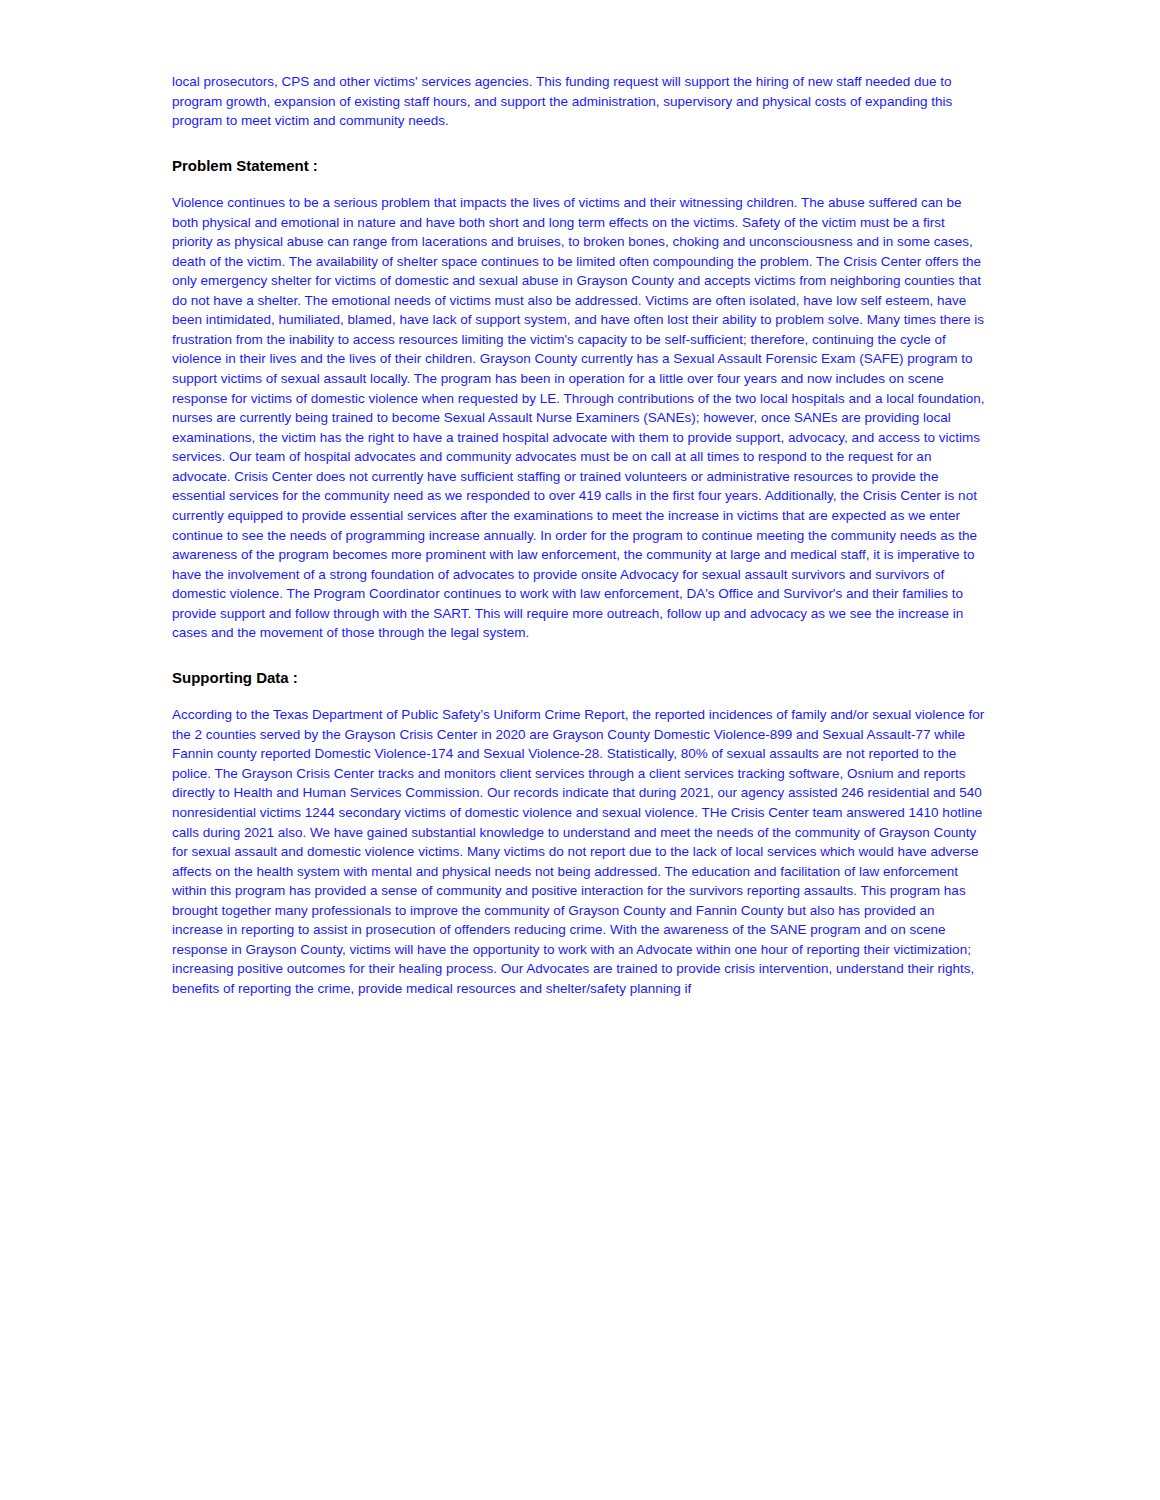local prosecutors, CPS and other victims' services agencies. This funding request will support the hiring of new staff needed due to program growth, expansion of existing staff hours, and support the administration, supervisory and physical costs of expanding this program to meet victim and community needs.
Problem Statement :
Violence continues to be a serious problem that impacts the lives of victims and their witnessing children. The abuse suffered can be both physical and emotional in nature and have both short and long term effects on the victims. Safety of the victim must be a first priority as physical abuse can range from lacerations and bruises, to broken bones, choking and unconsciousness and in some cases, death of the victim. The availability of shelter space continues to be limited often compounding the problem. The Crisis Center offers the only emergency shelter for victims of domestic and sexual abuse in Grayson County and accepts victims from neighboring counties that do not have a shelter. The emotional needs of victims must also be addressed. Victims are often isolated, have low self esteem, have been intimidated, humiliated, blamed, have lack of support system, and have often lost their ability to problem solve. Many times there is frustration from the inability to access resources limiting the victim's capacity to be self-sufficient; therefore, continuing the cycle of violence in their lives and the lives of their children. Grayson County currently has a Sexual Assault Forensic Exam (SAFE) program to support victims of sexual assault locally. The program has been in operation for a little over four years and now includes on scene response for victims of domestic violence when requested by LE. Through contributions of the two local hospitals and a local foundation, nurses are currently being trained to become Sexual Assault Nurse Examiners (SANEs); however, once SANEs are providing local examinations, the victim has the right to have a trained hospital advocate with them to provide support, advocacy, and access to victims services. Our team of hospital advocates and community advocates must be on call at all times to respond to the request for an advocate. Crisis Center does not currently have sufficient staffing or trained volunteers or administrative resources to provide the essential services for the community need as we responded to over 419 calls in the first four years. Additionally, the Crisis Center is not currently equipped to provide essential services after the examinations to meet the increase in victims that are expected as we enter continue to see the needs of programming increase annually. In order for the program to continue meeting the community needs as the awareness of the program becomes more prominent with law enforcement, the community at large and medical staff, it is imperative to have the involvement of a strong foundation of advocates to provide onsite Advocacy for sexual assault survivors and survivors of domestic violence. The Program Coordinator continues to work with law enforcement, DA's Office and Survivor's and their families to provide support and follow through with the SART. This will require more outreach, follow up and advocacy as we see the increase in cases and the movement of those through the legal system.
Supporting Data :
According to the Texas Department of Public Safety’s Uniform Crime Report, the reported incidences of family and/or sexual violence for the 2 counties served by the Grayson Crisis Center in 2020 are Grayson County Domestic Violence-899 and Sexual Assault-77 while Fannin county reported Domestic Violence-174 and Sexual Violence-28. Statistically, 80% of sexual assaults are not reported to the police. The Grayson Crisis Center tracks and monitors client services through a client services tracking software, Osnium and reports directly to Health and Human Services Commission. Our records indicate that during 2021, our agency assisted 246 residential and 540 nonresidential victims 1244 secondary victims of domestic violence and sexual violence. THe Crisis Center team answered 1410 hotline calls during 2021 also. We have gained substantial knowledge to understand and meet the needs of the community of Grayson County for sexual assault and domestic violence victims. Many victims do not report due to the lack of local services which would have adverse affects on the health system with mental and physical needs not being addressed. The education and facilitation of law enforcement within this program has provided a sense of community and positive interaction for the survivors reporting assaults. This program has brought together many professionals to improve the community of Grayson County and Fannin County but also has provided an increase in reporting to assist in prosecution of offenders reducing crime. With the awareness of the SANE program and on scene response in Grayson County, victims will have the opportunity to work with an Advocate within one hour of reporting their victimization; increasing positive outcomes for their healing process. Our Advocates are trained to provide crisis intervention, understand their rights, benefits of reporting the crime, provide medical resources and shelter/safety planning if